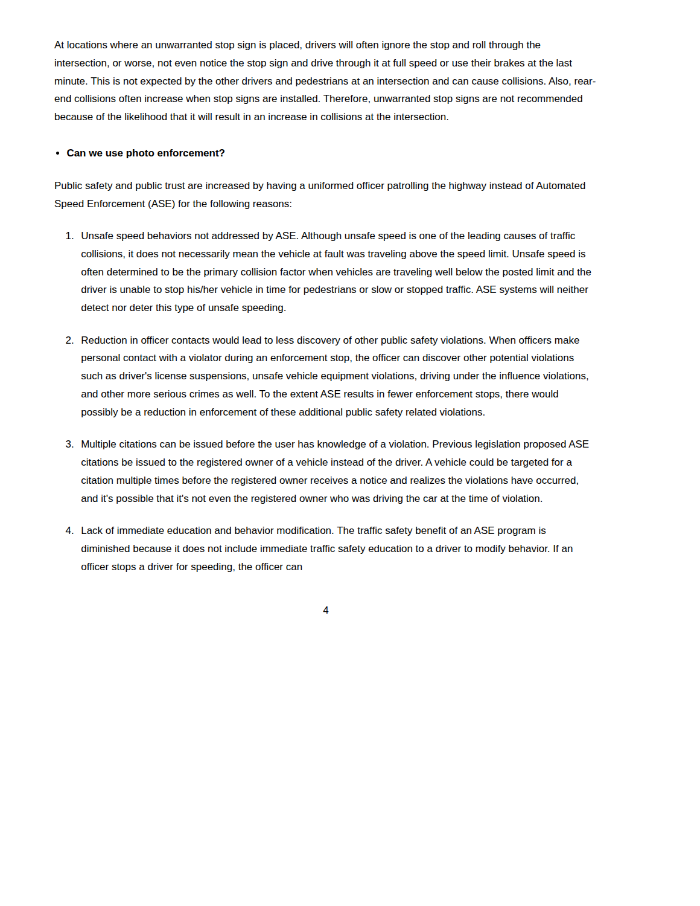At locations where an unwarranted stop sign is placed, drivers will often ignore the stop and roll through the intersection, or worse, not even notice the stop sign and drive through it at full speed or use their brakes at the last minute. This is not expected by the other drivers and pedestrians at an intersection and can cause collisions. Also, rear-end collisions often increase when stop signs are installed. Therefore, unwarranted stop signs are not recommended because of the likelihood that it will result in an increase in collisions at the intersection.
Can we use photo enforcement?
Public safety and public trust are increased by having a uniformed officer patrolling the highway instead of Automated Speed Enforcement (ASE) for the following reasons:
Unsafe speed behaviors not addressed by ASE. Although unsafe speed is one of the leading causes of traffic collisions, it does not necessarily mean the vehicle at fault was traveling above the speed limit. Unsafe speed is often determined to be the primary collision factor when vehicles are traveling well below the posted limit and the driver is unable to stop his/her vehicle in time for pedestrians or slow or stopped traffic. ASE systems will neither detect nor deter this type of unsafe speeding.
Reduction in officer contacts would lead to less discovery of other public safety violations. When officers make personal contact with a violator during an enforcement stop, the officer can discover other potential violations such as driver's license suspensions, unsafe vehicle equipment violations, driving under the influence violations, and other more serious crimes as well. To the extent ASE results in fewer enforcement stops, there would possibly be a reduction in enforcement of these additional public safety related violations.
Multiple citations can be issued before the user has knowledge of a violation. Previous legislation proposed ASE citations be issued to the registered owner of a vehicle instead of the driver. A vehicle could be targeted for a citation multiple times before the registered owner receives a notice and realizes the violations have occurred, and it's possible that it's not even the registered owner who was driving the car at the time of violation.
Lack of immediate education and behavior modification. The traffic safety benefit of an ASE program is diminished because it does not include immediate traffic safety education to a driver to modify behavior. If an officer stops a driver for speeding, the officer can
4